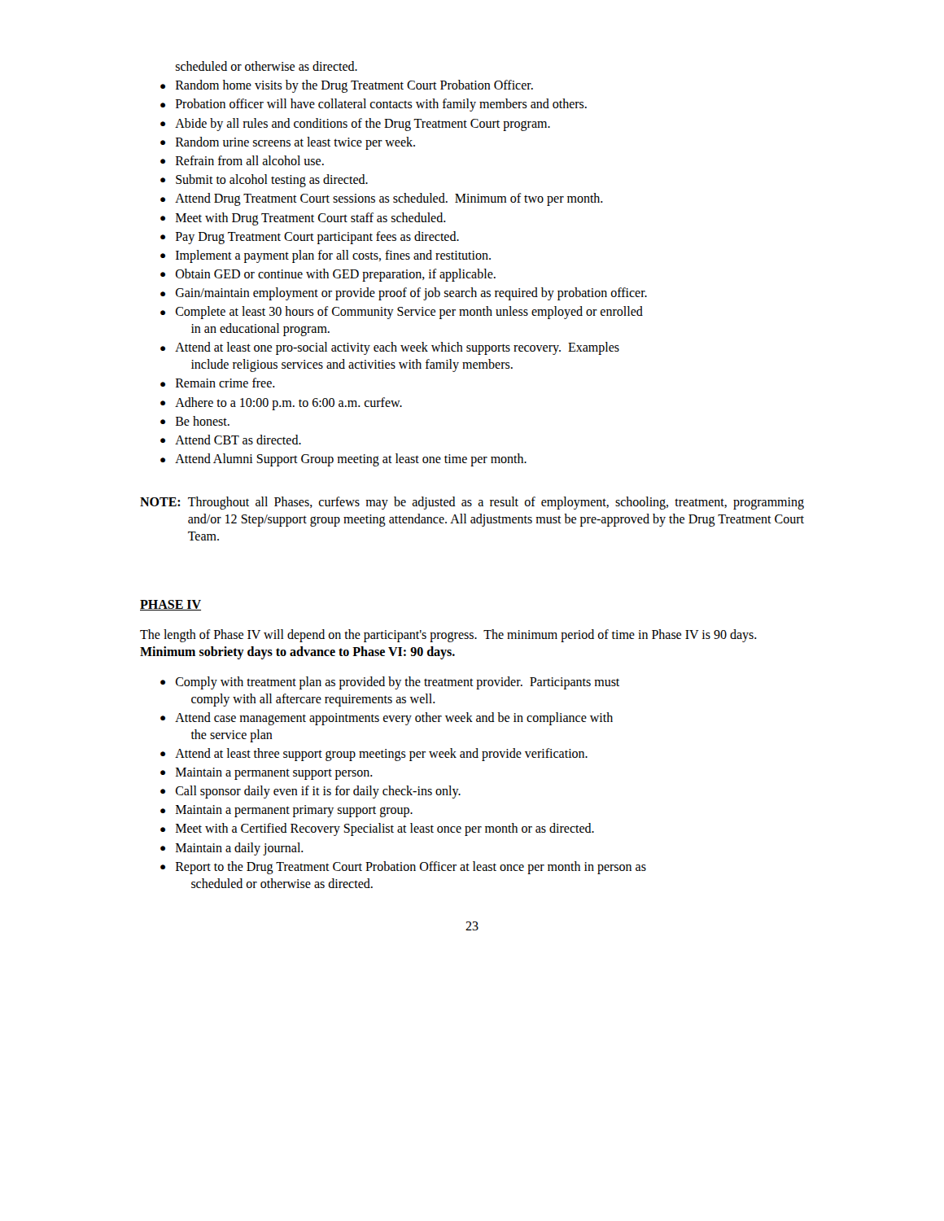scheduled or otherwise as directed.
Random home visits by the Drug Treatment Court Probation Officer.
Probation officer will have collateral contacts with family members and others.
Abide by all rules and conditions of the Drug Treatment Court program.
Random urine screens at least twice per week.
Refrain from all alcohol use.
Submit to alcohol testing as directed.
Attend Drug Treatment Court sessions as scheduled. Minimum of two per month.
Meet with Drug Treatment Court staff as scheduled.
Pay Drug Treatment Court participant fees as directed.
Implement a payment plan for all costs, fines and restitution.
Obtain GED or continue with GED preparation, if applicable.
Gain/maintain employment or provide proof of job search as required by probation officer.
Complete at least 30 hours of Community Service per month unless employed or enrolled
in an educational program.
Attend at least one pro-social activity each week which supports recovery. Examples
include religious services and activities with family members.
Remain crime free.
Adhere to a 10:00 p.m. to 6:00 a.m. curfew.
Be honest.
Attend CBT as directed.
Attend Alumni Support Group meeting at least one time per month.
NOTE:
Throughout all Phases, curfews may be adjusted as a result of employment, schooling, treatment, programming and/or 12 Step/support group meeting attendance. All adjustments must be pre-approved by the Drug Treatment Court Team.
PHASE IV
The length of Phase IV will depend on the participant's progress. The minimum period of time in Phase IV is 90 days. Minimum sobriety days to advance to Phase VI: 90 days.
Comply with treatment plan as provided by the treatment provider. Participants must
comply with all aftercare requirements as well.
Attend case management appointments every other week and be in compliance with
the service plan
Attend at least three support group meetings per week and provide verification.
Maintain a permanent support person.
Call sponsor daily even if it is for daily check-ins only.
Maintain a permanent primary support group.
Meet with a Certified Recovery Specialist at least once per month or as directed.
Maintain a daily journal.
Report to the Drug Treatment Court Probation Officer at least once per month in person as
scheduled or otherwise as directed.
23